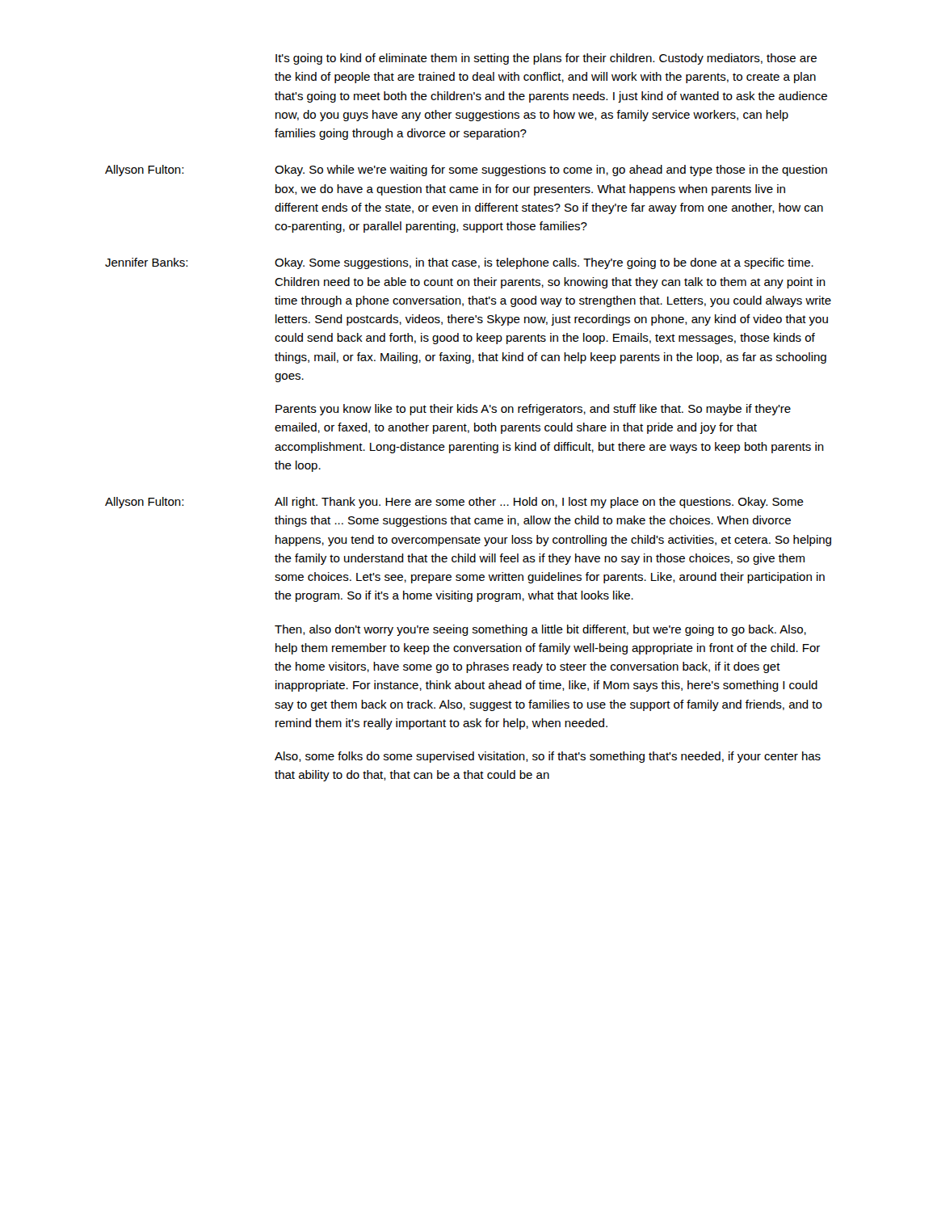It's going to kind of eliminate them in setting the plans for their children. Custody mediators, those are the kind of people that are trained to deal with conflict, and will work with the parents, to create a plan that's going to meet both the children's and the parents needs. I just kind of wanted to ask the audience now, do you guys have any other suggestions as to how we, as family service workers, can help families going through a divorce or separation?
Allyson Fulton:
Okay. So while we're waiting for some suggestions to come in, go ahead and type those in the question box, we do have a question that came in for our presenters. What happens when parents live in different ends of the state, or even in different states? So if they're far away from one another, how can co-parenting, or parallel parenting, support those families?
Jennifer Banks:
Okay. Some suggestions, in that case, is telephone calls. They're going to be done at a specific time. Children need to be able to count on their parents, so knowing that they can talk to them at any point in time through a phone conversation, that's a good way to strengthen that. Letters, you could always write letters. Send postcards, videos, there's Skype now, just recordings on phone, any kind of video that you could send back and forth, is good to keep parents in the loop. Emails, text messages, those kinds of things, mail, or fax. Mailing, or faxing, that kind of can help keep parents in the loop, as far as schooling goes.
Parents you know like to put their kids A's on refrigerators, and stuff like that. So maybe if they're emailed, or faxed, to another parent, both parents could share in that pride and joy for that accomplishment. Long-distance parenting is kind of difficult, but there are ways to keep both parents in the loop.
Allyson Fulton:
All right. Thank you. Here are some other ... Hold on, I lost my place on the questions. Okay. Some things that ... Some suggestions that came in, allow the child to make the choices. When divorce happens, you tend to overcompensate your loss by controlling the child's activities, et cetera. So helping the family to understand that the child will feel as if they have no say in those choices, so give them some choices. Let's see, prepare some written guidelines for parents. Like, around their participation in the program. So if it's a home visiting program, what that looks like.
Then, also don't worry you're seeing something a little bit different, but we're going to go back. Also, help them remember to keep the conversation of family well-being appropriate in front of the child. For the home visitors, have some go to phrases ready to steer the conversation back, if it does get inappropriate. For instance, think about ahead of time, like, if Mom says this, here's something I could say to get them back on track. Also, suggest to families to use the support of family and friends, and to remind them it's really important to ask for help, when needed.
Also, some folks do some supervised visitation, so if that's something that's needed, if your center has that ability to do that, that can be a that could be an